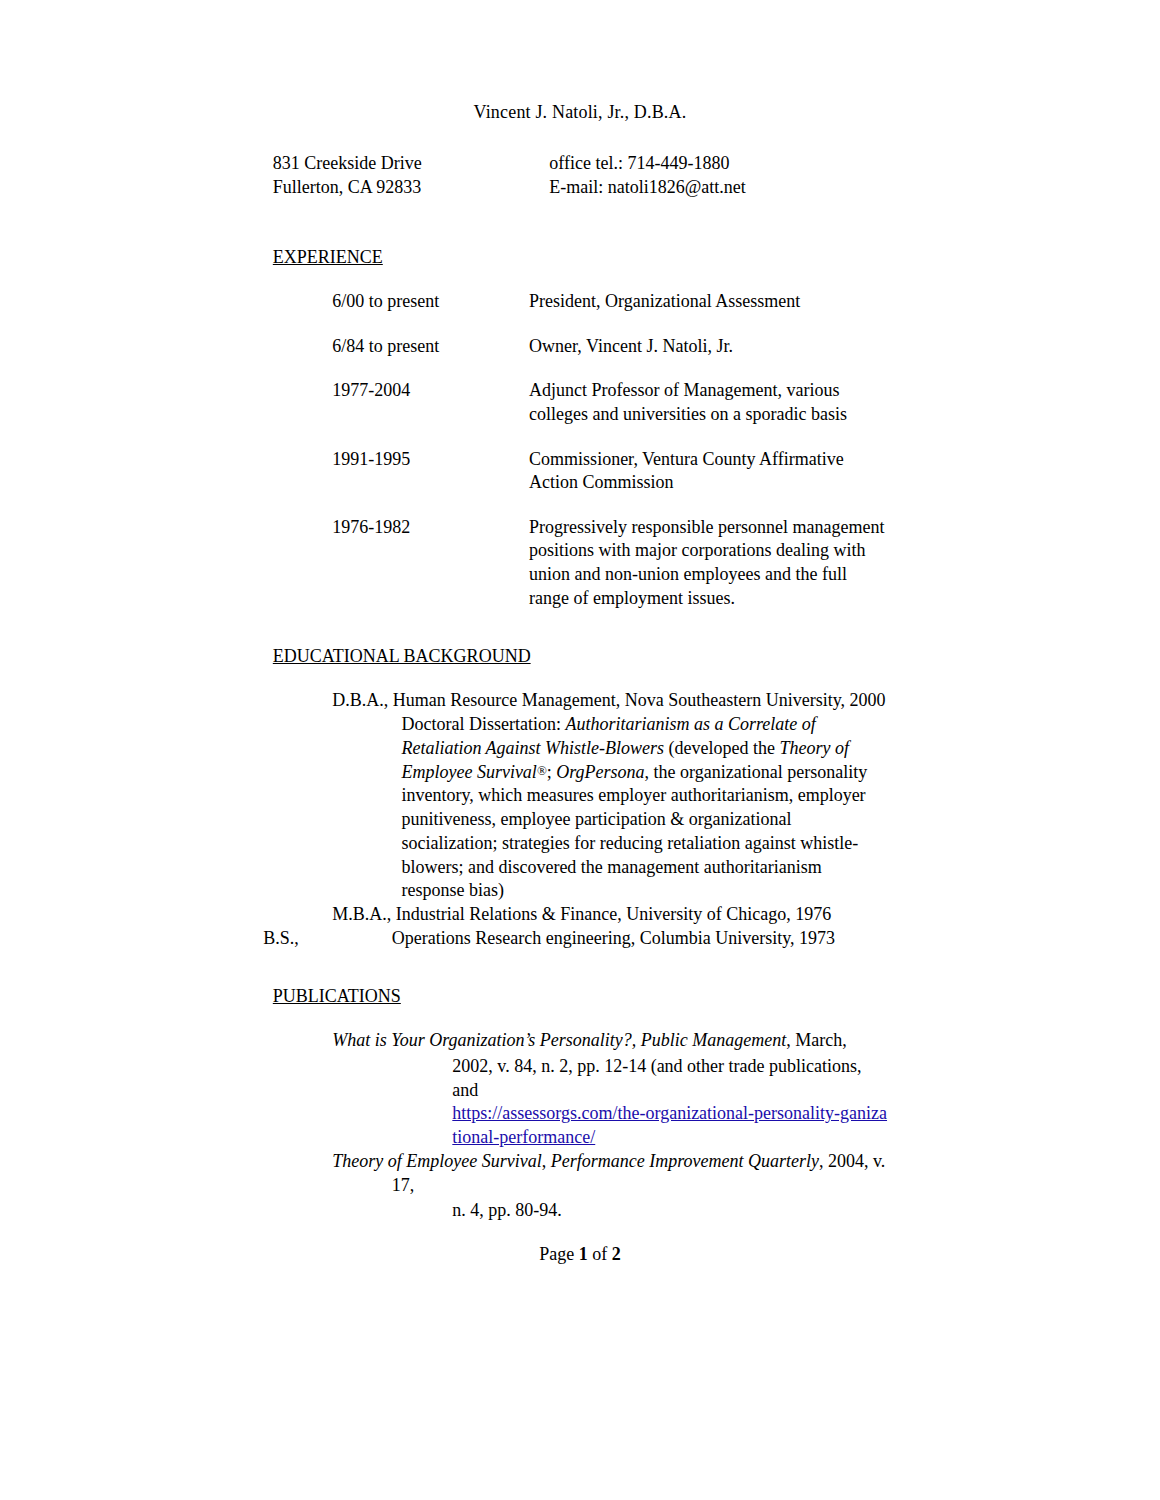Vincent J. Natoli, Jr., D.B.A.
| 831 Creekside Drive Fullerton, CA 92833 | office tel.: 714-449-1880 E-mail: natoli1826@att.net |
EXPERIENCE
| 6/00 to present | President, Organizational Assessment |
| 6/84 to present | Owner, Vincent J. Natoli, Jr. |
| 1977-2004 | Adjunct Professor of Management, various colleges and universities on a sporadic basis |
| 1991-1995 | Commissioner, Ventura County Affirmative Action Commission |
| 1976-1982 | Progressively responsible personnel management positions with major corporations dealing with union and non-union employees and the full range of employment issues. |
EDUCATIONAL BACKGROUND
D.B.A., Human Resource Management, Nova Southeastern University, 2000
Doctoral Dissertation: Authoritarianism as a Correlate of Retaliation Against Whistle-Blowers (developed the Theory of Employee Survival®; OrgPersona, the organizational personality inventory, which measures employer authoritarianism, employer punitiveness, employee participation & organizational socialization; strategies for reducing retaliation against whistle-blowers; and discovered the management authoritarianism response bias)
M.B.A., Industrial Relations & Finance, University of Chicago, 1976
B.S., Operations Research engineering, Columbia University, 1973
PUBLICATIONS
What is Your Organization’s Personality?, Public Management, March,
2002, v. 84, n. 2, pp. 12-14 (and other trade publications, and
https://assessorgs.com/the-organizational-personality-ganizational-performance/
Theory of Employee Survival, Performance Improvement Quarterly, 2004, v. 17,
n. 4, pp. 80-94.
Page 1 of 2